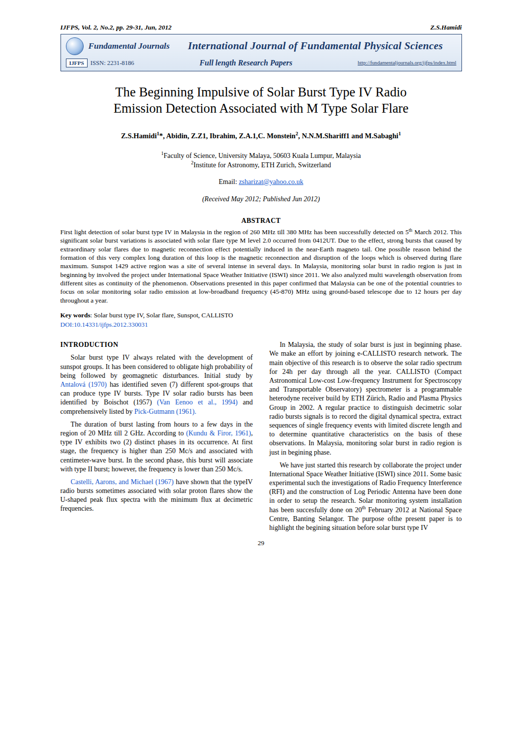IJFPS, Vol. 2, No.2, pp. 29-31, Jun, 2012 Z.S.Hamidi
Fundamental Journals
International Journal of Fundamental Physical Sciences
IJFPSISSN: 2231-8186
Full length Research Papers
http://fundamentaljournals.org/ijfps/index.html
The Beginning Impulsive of Solar Burst Type IV Radio
Emission Detection Associated with M Type Solar Flare
Z.S.Hamidi1*, Abidin, Z.Z1, Ibrahim, Z.A.1,C. Monstein2, N.N.M.Shariff1 and M.Sabaghi1
1Faculty of Science, University Malaya, 50603 Kuala Lumpur, Malaysia
2Institute for Astronomy, ETH Zurich, Switzerland
Email: zsharizat@yahoo.co.uk
(Received May 2012; Published Jun 2012)
ABSTRACT
First light detection of solar burst type IV in Malaysia in the region of 260 MHz till 380 MHz has been successfully detected on 5th March 2012. This significant solar burst variations is associated with solar flare type M level 2.0 occurred from 0412UT. Due to the effect, strong bursts that caused by extraordinary solar flares due to magnetic reconnection effect potentially induced in the near-Earth magneto tail. One possible reason behind the formation of this very complex long duration of this loop is the magnetic reconnection and disruption of the loops which is observed during flare maximum. Sunspot 1429 active region was a site of several intense in several days. In Malaysia, monitoring solar burst in radio region is just in beginning by involved the project under International Space Weather Initiative (ISWI) since 2011. We also analyzed multi wavelength observation from different sites as continuity of the phenomenon. Observations presented in this paper confirmed that Malaysia can be one of the potential countries to focus on solar monitoring solar radio emission at low-broadband frequency (45-870) MHz using ground-based telescope due to 12 hours per day throughout a year.
Key words: Solar burst type IV, Solar flare, Sunspot, CALLISTO
DOI:10.14331/ijfps.2012.330031
INTRODUCTION
Solar burst type IV always related with the development of sunspot groups. It has been considered to obligate high probability of being followed by geomagnetic disturbances. Initial study by Antalová (1970) has identified seven (7) different spot-groups that can produce type IV bursts. Type IV solar radio bursts has been identified by Boischot (1957) (Van Eenoo et al., 1994) and comprehensively listed by Pick-Gutmann (1961).
The duration of burst lasting from hours to a few days in the region of 20 MHz till 2 GHz. According to (Kundu & Firor, 1961), type IV exhibits two (2) distinct phases in its occurrence. At first stage, the frequency is higher than 250 Mc/s and associated with centimeter-wave burst. In the second phase, this burst will associate with type II burst; however, the frequency is lower than 250 Mc/s.
Castelli, Aarons, and Michael (1967) have shown that the typeIV radio bursts sometimes associated with solar proton flares show the U-shaped peak flux spectra with the minimum flux at decimetric frequencies.
In Malaysia, the study of solar burst is just in beginning phase. We make an effort by joining e-CALLISTO research network. The main objective of this research is to observe the solar radio spectrum for 24h per day through all the year. CALLISTO (Compact Astronomical Low-cost Low-frequency Instrument for Spectroscopy and Transportable Observatory) spectrometer is a programmable heterodyne receiver build by ETH Zürich, Radio and Plasma Physics Group in 2002. A regular practice to distinguish decimetric solar radio bursts signals is to record the digital dynamical spectra, extract sequences of single frequency events with limited discrete length and to determine quantitative characteristics on the basis of these observations. In Malaysia, monitoring solar burst in radio region is just in begining phase.
We have just started this research by collaborate the project under International Space Weather Initiative (ISWI) since 2011. Some basic experimental such the investigations of Radio Frequency Interference (RFI) and the construction of Log Periodic Antenna have been done in order to setup the research. Solar monitoring system installation has been succesfully done on 20th February 2012 at National Space Centre, Banting Selangor. The purpose ofthe present paper is to highlight the begining situation before solar burst type IV
29